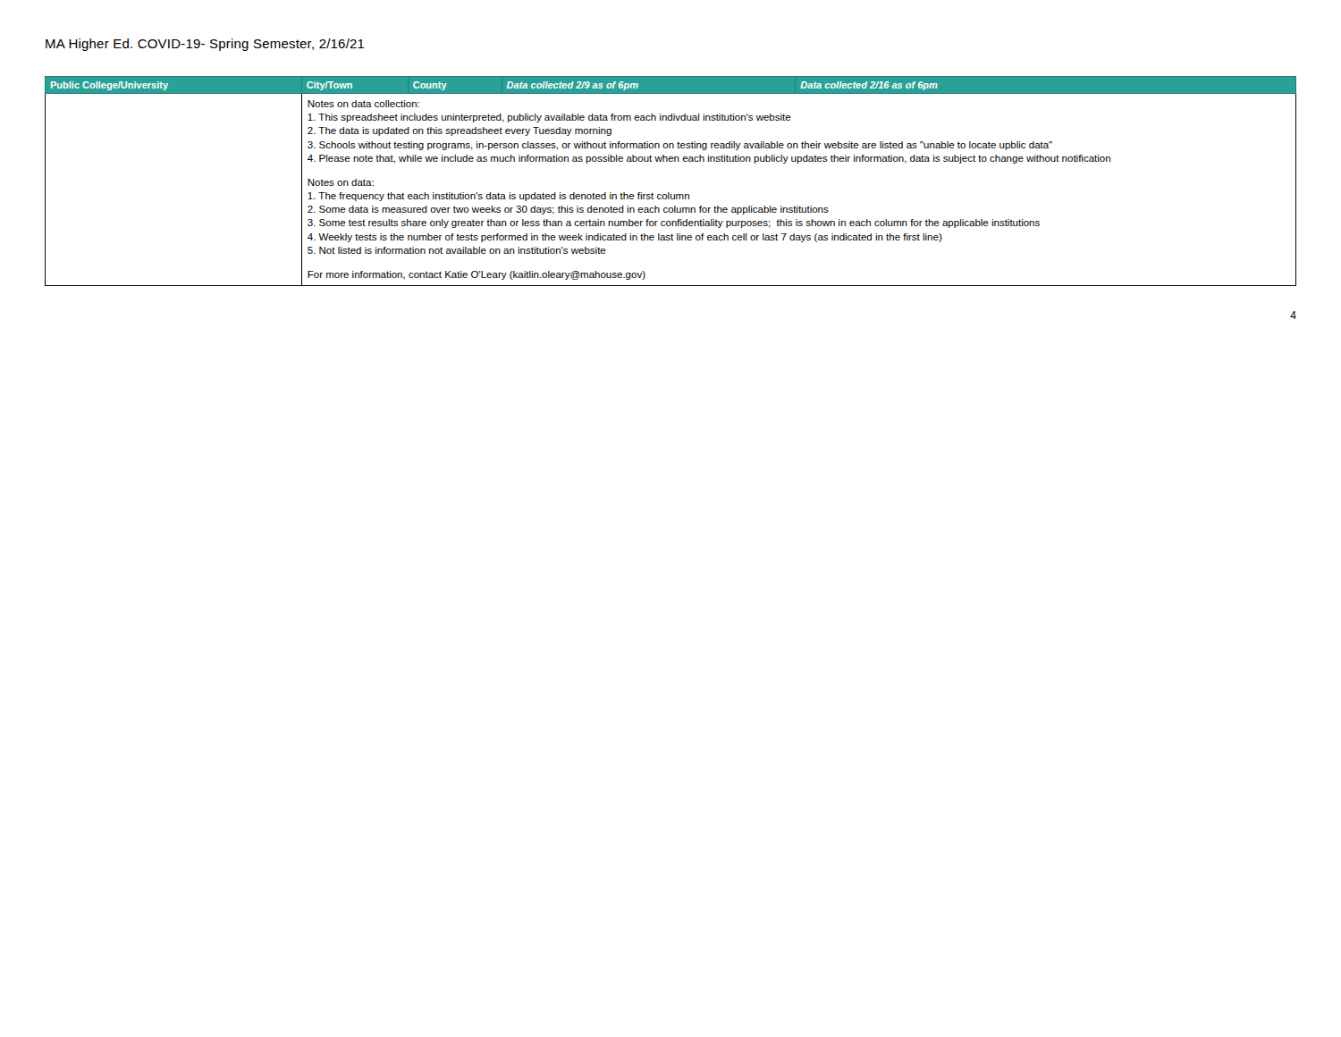MA Higher Ed. COVID-19- Spring Semester, 2/16/21
| Public College/University | City/Town | County | Data collected 2/9 as of 6pm | Data collected 2/16 as of 6pm |
| --- | --- | --- | --- | --- |
| | Notes on data collection: 1. This spreadsheet includes uninterpreted, publicly available data from each indivdual institution's website 2. The data is updated on this spreadsheet every Tuesday morning 3. Schools without testing programs, in-person classes, or without information on testing readily available on their website are listed as "unable to locate upblic data" 4. Please note that, while we include as much information as possible about when each institution publicly updates their information, data is subject to change without notification Notes on data: 1. The frequency that each institution's data is updated is denoted in the first column 2. Some data is measured over two weeks or 30 days; this is denoted in each column for the applicable institutions 3. Some test results share only greater than or less than a certain number for confidentiality purposes; this is shown in each column for the applicable institutions 4. Weekly tests is the number of tests performed in the week indicated in the last line of each cell or last 7 days (as indicated in the first line) 5. Not listed is information not available on an institution's website For more information, contact Katie O'Leary (kaitlin.oleary@mahouse.gov) |
4